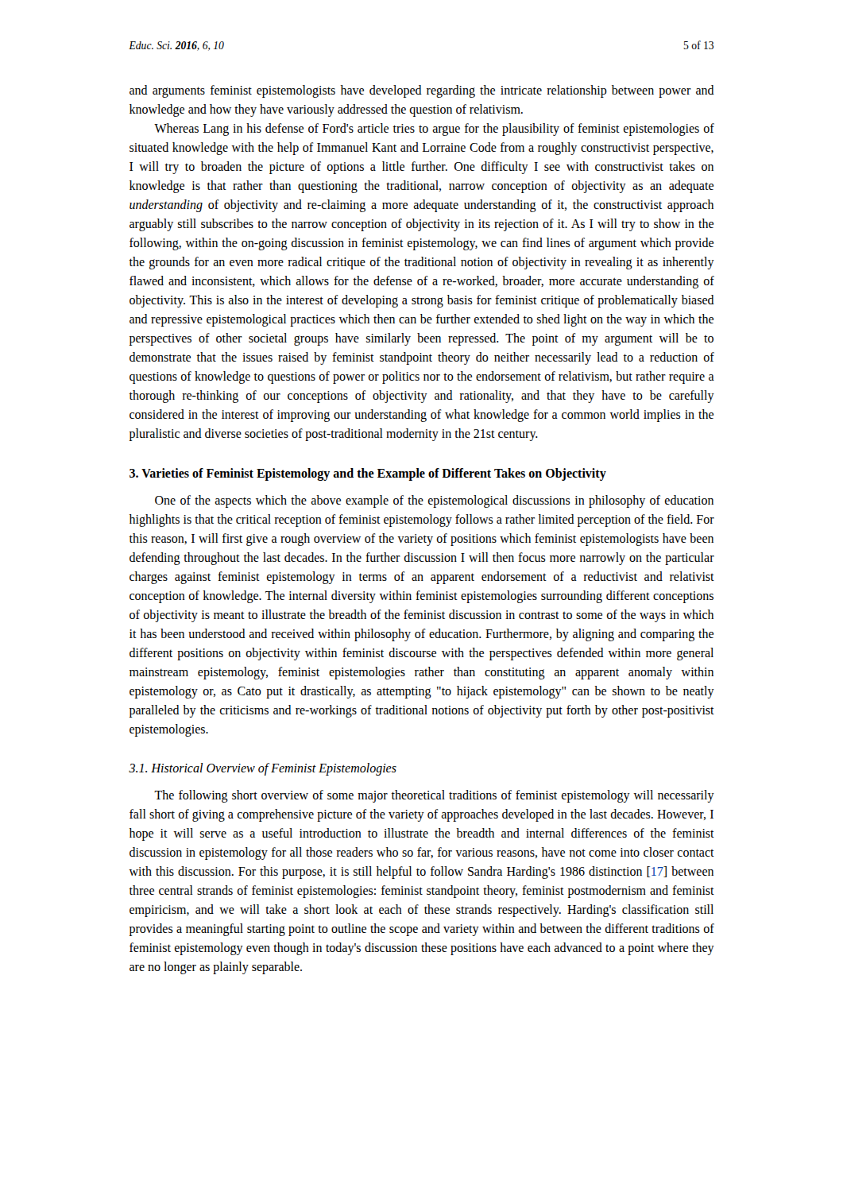Educ. Sci. 2016, 6, 10 5 of 13
and arguments feminist epistemologists have developed regarding the intricate relationship between power and knowledge and how they have variously addressed the question of relativism.
Whereas Lang in his defense of Ford's article tries to argue for the plausibility of feminist epistemologies of situated knowledge with the help of Immanuel Kant and Lorraine Code from a roughly constructivist perspective, I will try to broaden the picture of options a little further. One difficulty I see with constructivist takes on knowledge is that rather than questioning the traditional, narrow conception of objectivity as an adequate understanding of objectivity and re-claiming a more adequate understanding of it, the constructivist approach arguably still subscribes to the narrow conception of objectivity in its rejection of it. As I will try to show in the following, within the on-going discussion in feminist epistemology, we can find lines of argument which provide the grounds for an even more radical critique of the traditional notion of objectivity in revealing it as inherently flawed and inconsistent, which allows for the defense of a re-worked, broader, more accurate understanding of objectivity. This is also in the interest of developing a strong basis for feminist critique of problematically biased and repressive epistemological practices which then can be further extended to shed light on the way in which the perspectives of other societal groups have similarly been repressed. The point of my argument will be to demonstrate that the issues raised by feminist standpoint theory do neither necessarily lead to a reduction of questions of knowledge to questions of power or politics nor to the endorsement of relativism, but rather require a thorough re-thinking of our conceptions of objectivity and rationality, and that they have to be carefully considered in the interest of improving our understanding of what knowledge for a common world implies in the pluralistic and diverse societies of post-traditional modernity in the 21st century.
3. Varieties of Feminist Epistemology and the Example of Different Takes on Objectivity
One of the aspects which the above example of the epistemological discussions in philosophy of education highlights is that the critical reception of feminist epistemology follows a rather limited perception of the field. For this reason, I will first give a rough overview of the variety of positions which feminist epistemologists have been defending throughout the last decades. In the further discussion I will then focus more narrowly on the particular charges against feminist epistemology in terms of an apparent endorsement of a reductivist and relativist conception of knowledge. The internal diversity within feminist epistemologies surrounding different conceptions of objectivity is meant to illustrate the breadth of the feminist discussion in contrast to some of the ways in which it has been understood and received within philosophy of education. Furthermore, by aligning and comparing the different positions on objectivity within feminist discourse with the perspectives defended within more general mainstream epistemology, feminist epistemologies rather than constituting an apparent anomaly within epistemology or, as Cato put it drastically, as attempting "to hijack epistemology" can be shown to be neatly paralleled by the criticisms and re-workings of traditional notions of objectivity put forth by other post-positivist epistemologies.
3.1. Historical Overview of Feminist Epistemologies
The following short overview of some major theoretical traditions of feminist epistemology will necessarily fall short of giving a comprehensive picture of the variety of approaches developed in the last decades. However, I hope it will serve as a useful introduction to illustrate the breadth and internal differences of the feminist discussion in epistemology for all those readers who so far, for various reasons, have not come into closer contact with this discussion. For this purpose, it is still helpful to follow Sandra Harding's 1986 distinction [17] between three central strands of feminist epistemologies: feminist standpoint theory, feminist postmodernism and feminist empiricism, and we will take a short look at each of these strands respectively. Harding's classification still provides a meaningful starting point to outline the scope and variety within and between the different traditions of feminist epistemology even though in today's discussion these positions have each advanced to a point where they are no longer as plainly separable.